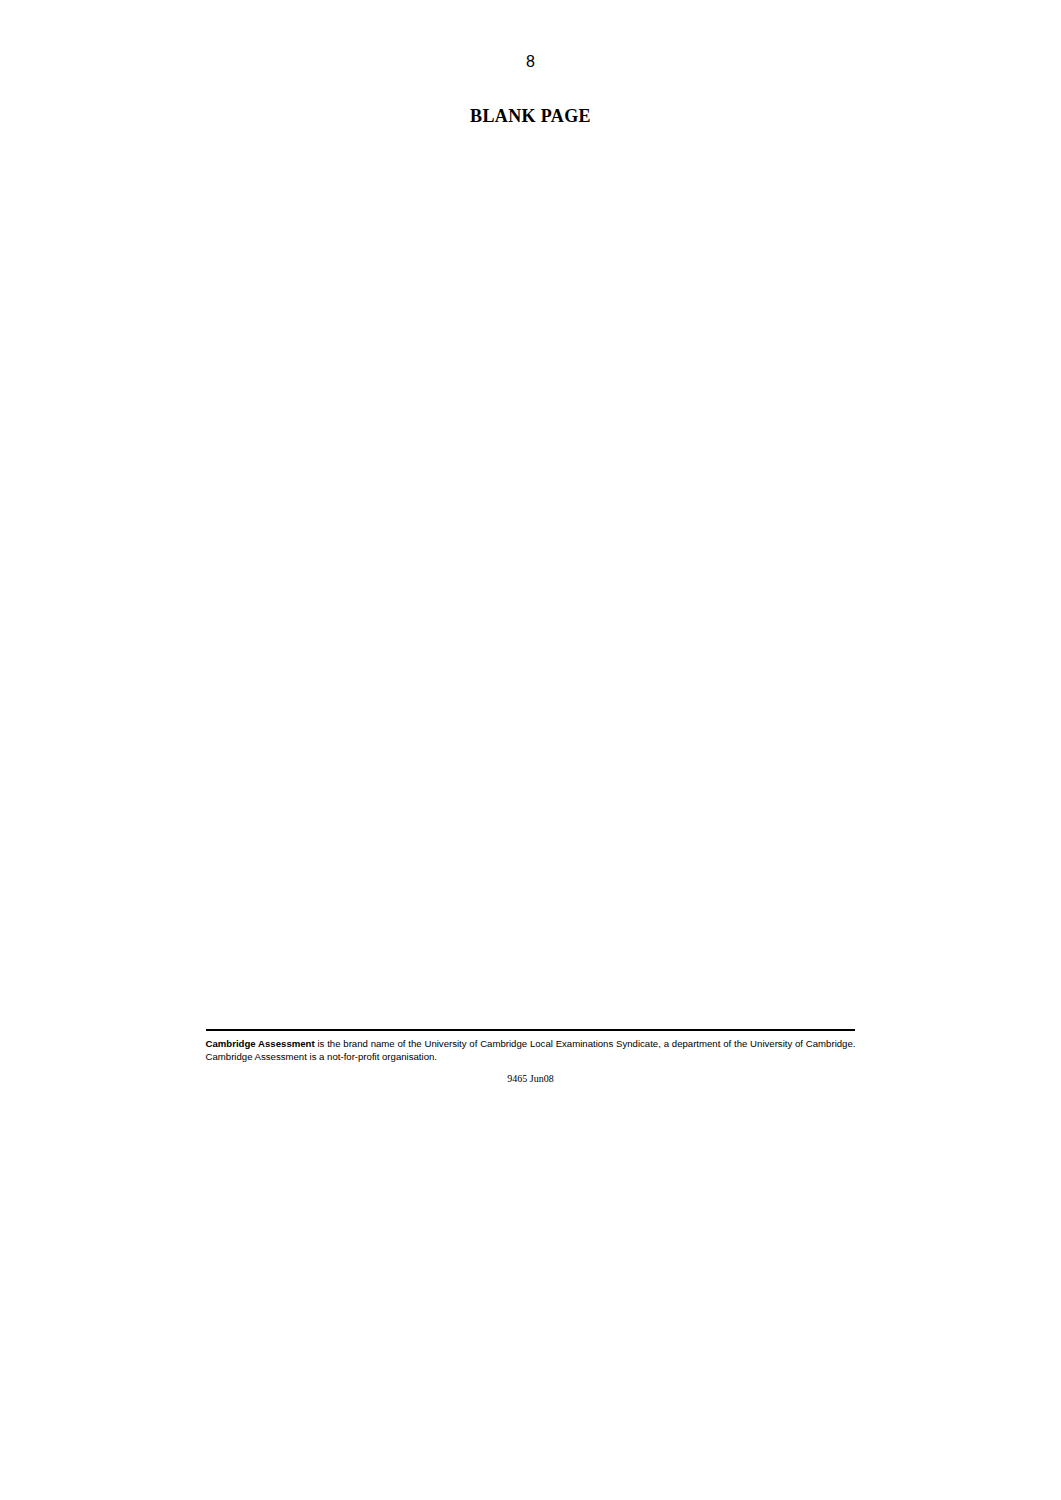8
BLANK PAGE
Cambridge Assessment is the brand name of the University of Cambridge Local Examinations Syndicate, a department of the University of Cambridge. Cambridge Assessment is a not-for-profit organisation.
9465 Jun08